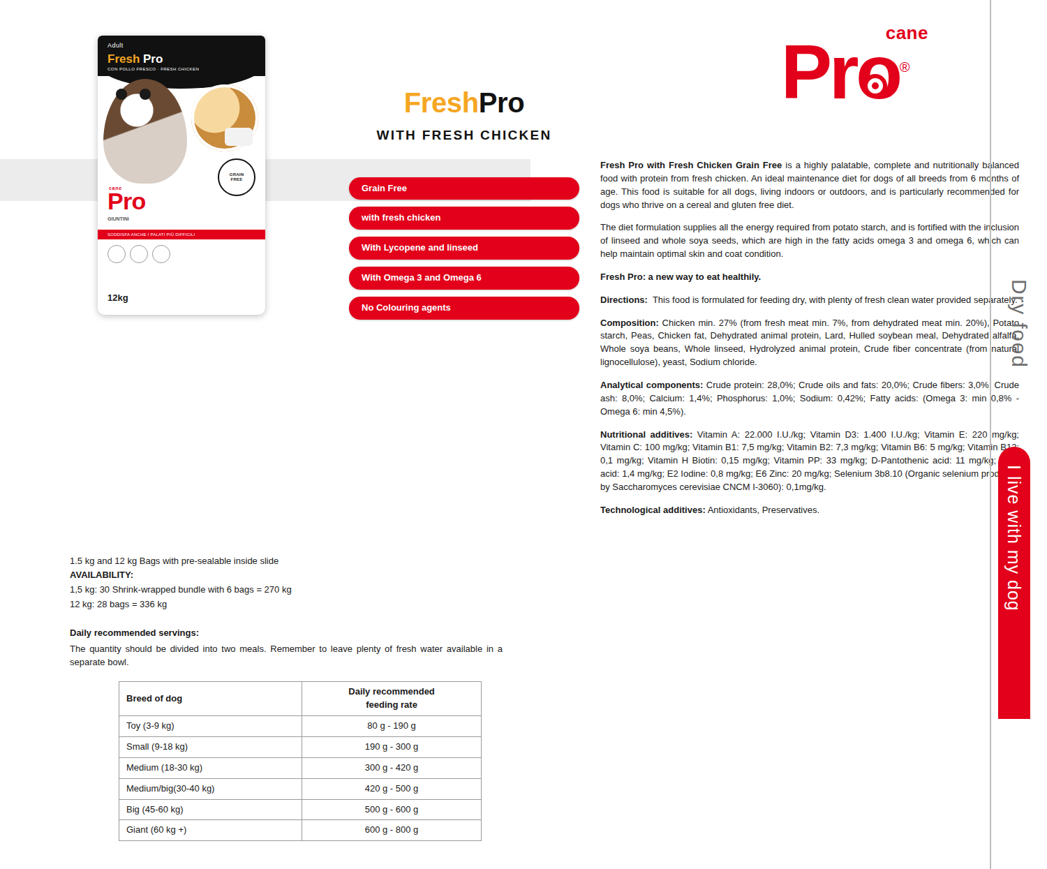cane
Pro®
Dry food
I live with my dog
Adult
Fresh Pro
CON POLLO FRESCO · FRESH CHICKEN
GRAIN
FREE
cane
Pro
GIUNTINI
SODDISFA ANCHE I PALATI PIÙ DIFFICILI
12kg
Fresh Pro
WITH FRESH CHICKEN
Grain Free
with fresh chicken
With Lycopene and linseed
With Omega 3 and Omega 6
No Colouring agents
Fresh Pro with Fresh Chicken Grain Free is a highly palatable, complete and nutritionally balanced food with protein from fresh chicken. An ideal maintenance diet for dogs of all breeds from 6 months of age. This food is suitable for all dogs, living indoors or outdoors, and is particularly recommended for dogs who thrive on a cereal and gluten free diet.
The diet formulation supplies all the energy required from potato starch, and is fortified with the inclusion of linseed and whole soya seeds, which are high in the fatty acids omega 3 and omega 6, which can help maintain optimal skin and coat condition.
Fresh Pro: a new way to eat healthily.
Directions: This food is formulated for feeding dry, with plenty of fresh clean water provided separately.
Composition: Chicken min. 27% (from fresh meat min. 7%, from dehydrated meat min. 20%), Potato starch, Peas, Chicken fat, Dehydrated animal protein, Lard, Hulled soybean meal, Dehydrated alfalfa, Whole soya beans, Whole linseed, Hydrolyzed animal protein, Crude fiber concentrate (from natural lignocellulose), yeast, Sodium chloride.
Analytical components: Crude protein: 28,0%; Crude oils and fats: 20,0%; Crude fibers: 3,0%; Crude ash: 8,0%; Calcium: 1,4%; Phosphorus: 1,0%; Sodium: 0,42%; Fatty acids: (Omega 3: min 0,8% - Omega 6: min 4,5%).
Nutritional additives: Vitamin A: 22.000 I.U./kg; Vitamin D3: 1.400 I.U./kg; Vitamin E: 220 mg/kg; Vitamin C: 100 mg/kg; Vitamin B1: 7,5 mg/kg; Vitamin B2: 7,3 mg/kg; Vitamin B6: 5 mg/kg; Vitamin B12: 0,1 mg/kg; Vitamin H Biotin: 0,15 mg/kg; Vitamin PP: 33 mg/kg; D-Pantothenic acid: 11 mg/kg; Folic acid: 1,4 mg/kg; E2 Iodine: 0,8 mg/kg; E6 Zinc: 20 mg/kg; Selenium 3b8.10 (Organic selenium produced by Saccharomyces cerevisiae CNCM I-3060): 0,1mg/kg.
Technological additives: Antioxidants, Preservatives.
1.5 kg and 12 kg Bags with pre-sealable inside slide
AVAILABILITY:
1,5 kg: 30 Shrink-wrapped bundle with 6 bags = 270 kg
12 kg: 28 bags = 336 kg
Daily recommended servings:
The quantity should be divided into two meals. Remember to leave plenty of fresh water available in a separate bowl.
| Breed of dog | Daily recommended feeding rate |
| --- | --- |
| Toy (3-9 kg) | 80 g - 190 g |
| Small (9-18 kg) | 190 g - 300 g |
| Medium (18-30 kg) | 300 g - 420 g |
| Medium/big(30-40 kg) | 420 g - 500 g |
| Big (45-60 kg) | 500 g - 600 g |
| Giant (60 kg +) | 600 g - 800 g |